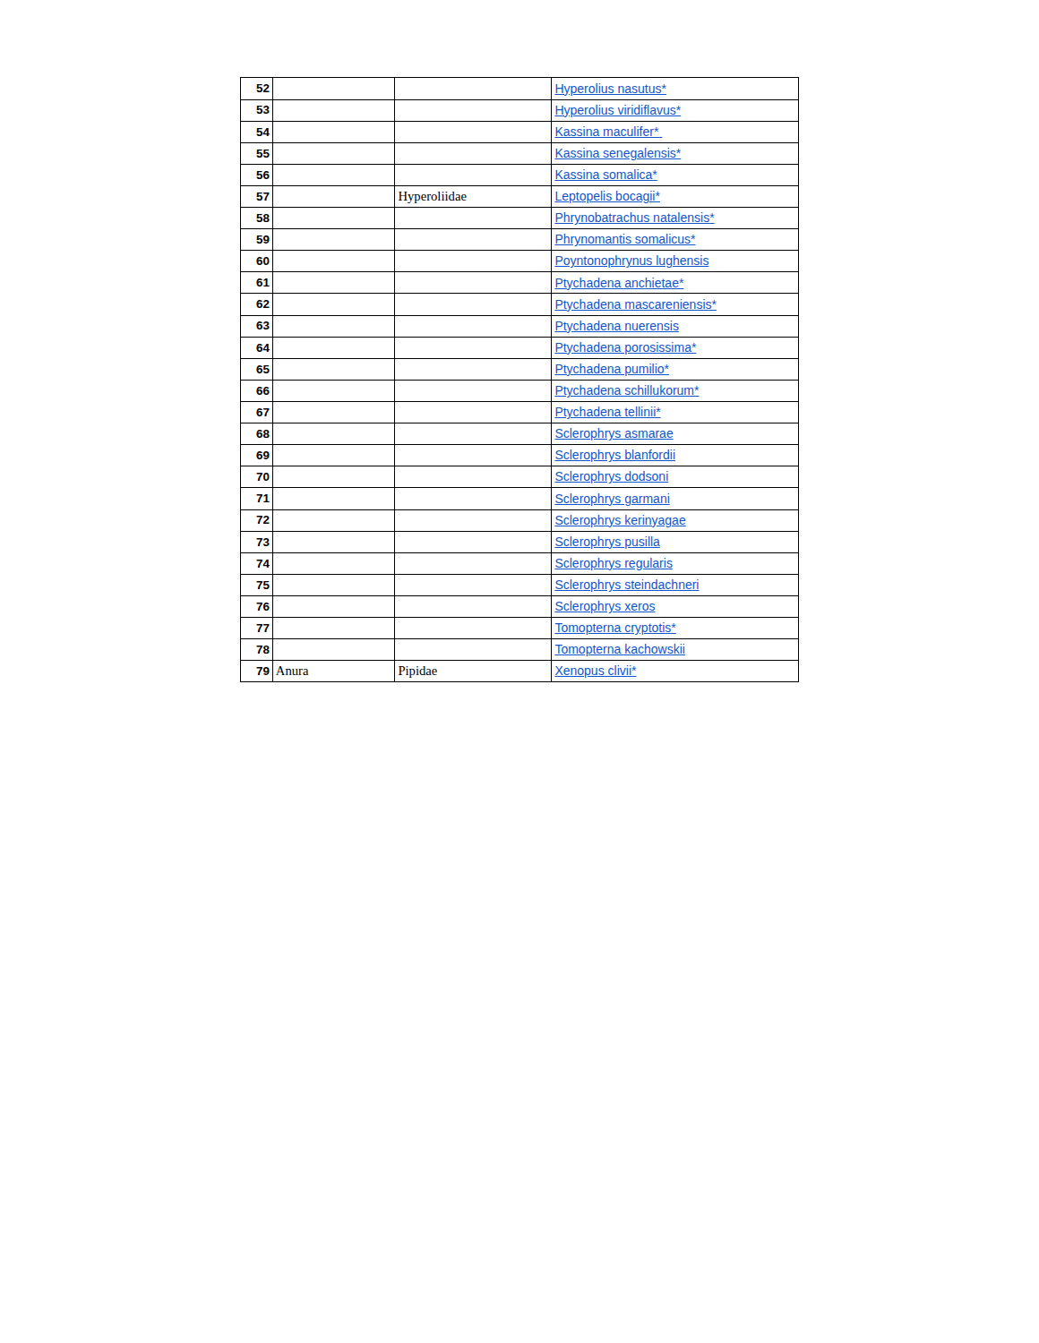| 52 | | | Hyperolius nasutus* |
| 53 | | | Hyperolius viridiflavus* |
| 54 | | | Kassina maculifer* |
| 55 | | | Kassina senegalensis* |
| 56 | | | Kassina somalica* |
| 57 | | Hyperoliidae | Leptopelis bocagii* |
| 58 | | | Phrynobatrachus natalensis* |
| 59 | | | Phrynomantis somalicus* |
| 60 | | | Poyntonophrynus lughensis |
| 61 | | | Ptychadena anchietae* |
| 62 | | | Ptychadena mascareniensis* |
| 63 | | | Ptychadena nuerensis |
| 64 | | | Ptychadena porosissima* |
| 65 | | | Ptychadena pumilio* |
| 66 | | | Ptychadena schillukorum* |
| 67 | | | Ptychadena tellinii* |
| 68 | | | Sclerophrys asmarae |
| 69 | | | Sclerophrys blanfordii |
| 70 | | | Sclerophrys dodsoni |
| 71 | | | Sclerophrys garmani |
| 72 | | | Sclerophrys kerinyagae |
| 73 | | | Sclerophrys pusilla |
| 74 | | | Sclerophrys regularis |
| 75 | | | Sclerophrys steindachneri |
| 76 | | | Sclerophrys xeros |
| 77 | | | Tomopterna cryptotis* |
| 78 | | | Tomopterna kachowskii |
| 79 | Anura | Pipidae | Xenopus clivii* |